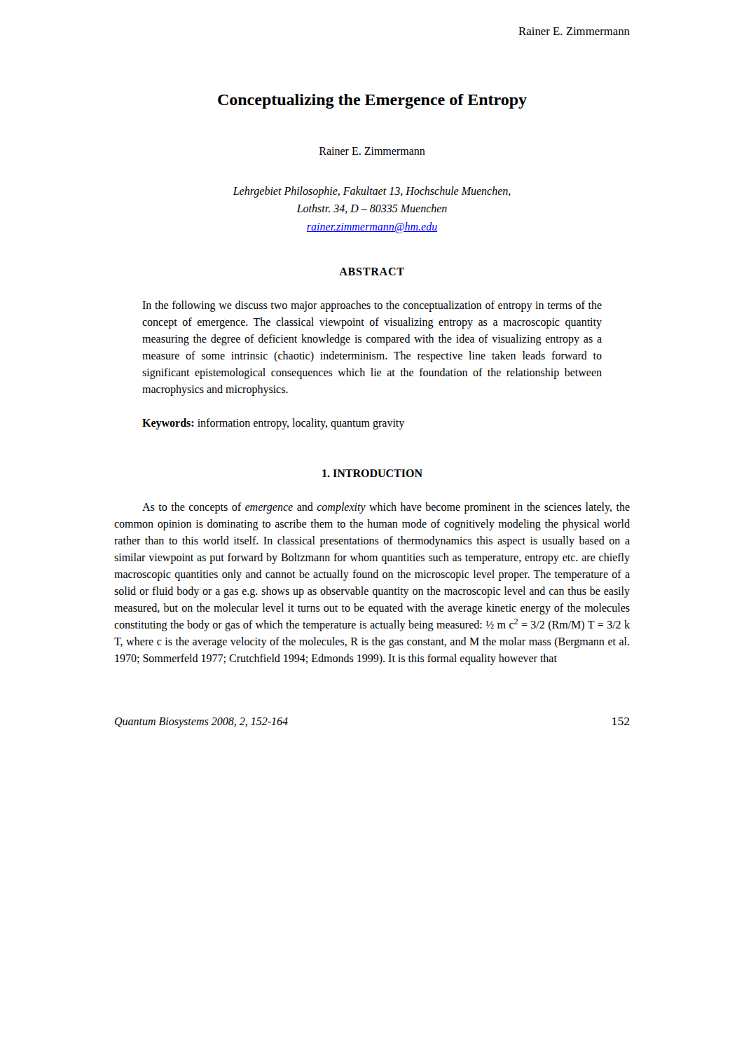Rainer E. Zimmermann
Conceptualizing the Emergence of Entropy
Rainer E. Zimmermann
Lehrgebiet Philosophie, Fakultaet 13, Hochschule Muenchen,
Lothstr. 34, D – 80335 Muenchen
rainer.zimmermann@hm.edu
ABSTRACT
In the following we discuss two major approaches to the conceptualization of entropy in terms of the concept of emergence. The classical viewpoint of visualizing entropy as a macroscopic quantity measuring the degree of deficient knowledge is compared with the idea of visualizing entropy as a measure of some intrinsic (chaotic) indeterminism. The respective line taken leads forward to significant epistemological consequences which lie at the foundation of the relationship between macrophysics and microphysics.
Keywords: information entropy, locality, quantum gravity
1. INTRODUCTION
As to the concepts of emergence and complexity which have become prominent in the sciences lately, the common opinion is dominating to ascribe them to the human mode of cognitively modeling the physical world rather than to this world itself. In classical presentations of thermodynamics this aspect is usually based on a similar viewpoint as put forward by Boltzmann for whom quantities such as temperature, entropy etc. are chiefly macroscopic quantities only and cannot be actually found on the microscopic level proper. The temperature of a solid or fluid body or a gas e.g. shows up as observable quantity on the macroscopic level and can thus be easily measured, but on the molecular level it turns out to be equated with the average kinetic energy of the molecules constituting the body or gas of which the temperature is actually being measured: ½ m c2 = 3/2 (Rm/M) T = 3/2 k T, where c is the average velocity of the molecules, R is the gas constant, and M the molar mass (Bergmann et al. 1970; Sommerfeld 1977; Crutchfield 1994; Edmonds 1999). It is this formal equality however that
Quantum Biosystems 2008, 2, 152-164 152